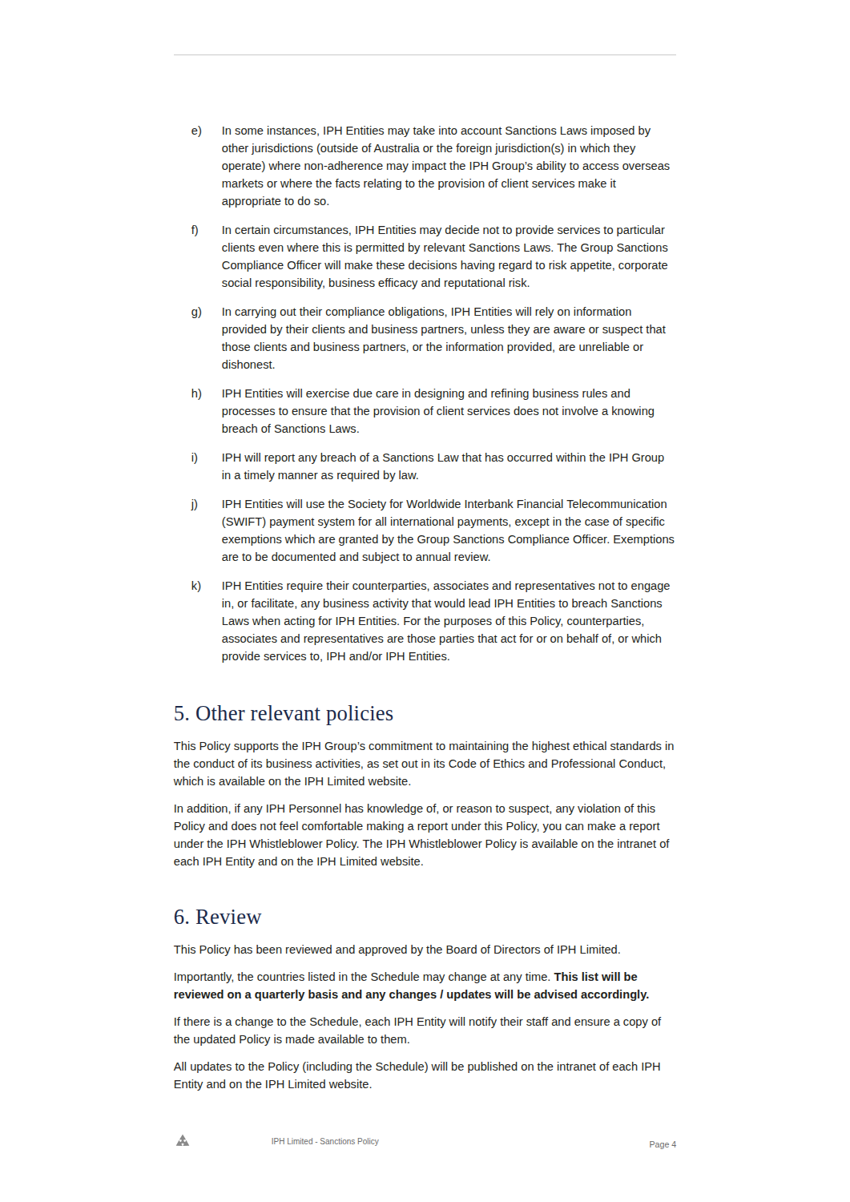e) In some instances, IPH Entities may take into account Sanctions Laws imposed by other jurisdictions (outside of Australia or the foreign jurisdiction(s) in which they operate) where non-adherence may impact the IPH Group’s ability to access overseas markets or where the facts relating to the provision of client services make it appropriate to do so.
f) In certain circumstances, IPH Entities may decide not to provide services to particular clients even where this is permitted by relevant Sanctions Laws. The Group Sanctions Compliance Officer will make these decisions having regard to risk appetite, corporate social responsibility, business efficacy and reputational risk.
g) In carrying out their compliance obligations, IPH Entities will rely on information provided by their clients and business partners, unless they are aware or suspect that those clients and business partners, or the information provided, are unreliable or dishonest.
h) IPH Entities will exercise due care in designing and refining business rules and processes to ensure that the provision of client services does not involve a knowing breach of Sanctions Laws.
i) IPH will report any breach of a Sanctions Law that has occurred within the IPH Group in a timely manner as required by law.
j) IPH Entities will use the Society for Worldwide Interbank Financial Telecommunication (SWIFT) payment system for all international payments, except in the case of specific exemptions which are granted by the Group Sanctions Compliance Officer. Exemptions are to be documented and subject to annual review.
k) IPH Entities require their counterparties, associates and representatives not to engage in, or facilitate, any business activity that would lead IPH Entities to breach Sanctions Laws when acting for IPH Entities. For the purposes of this Policy, counterparties, associates and representatives are those parties that act for or on behalf of, or which provide services to, IPH and/or IPH Entities.
5. Other relevant policies
This Policy supports the IPH Group’s commitment to maintaining the highest ethical standards in the conduct of its business activities, as set out in its Code of Ethics and Professional Conduct, which is available on the IPH Limited website.
In addition, if any IPH Personnel has knowledge of, or reason to suspect, any violation of this Policy and does not feel comfortable making a report under this Policy, you can make a report under the IPH Whistleblower Policy. The IPH Whistleblower Policy is available on the intranet of each IPH Entity and on the IPH Limited website.
6. Review
This Policy has been reviewed and approved by the Board of Directors of IPH Limited.
Importantly, the countries listed in the Schedule may change at any time. This list will be reviewed on a quarterly basis and any changes / updates will be advised accordingly.
If there is a change to the Schedule, each IPH Entity will notify their staff and ensure a copy of the updated Policy is made available to them.
All updates to the Policy (including the Schedule) will be published on the intranet of each IPH Entity and on the IPH Limited website.
IPH Limited - Sanctions Policy
Page 4